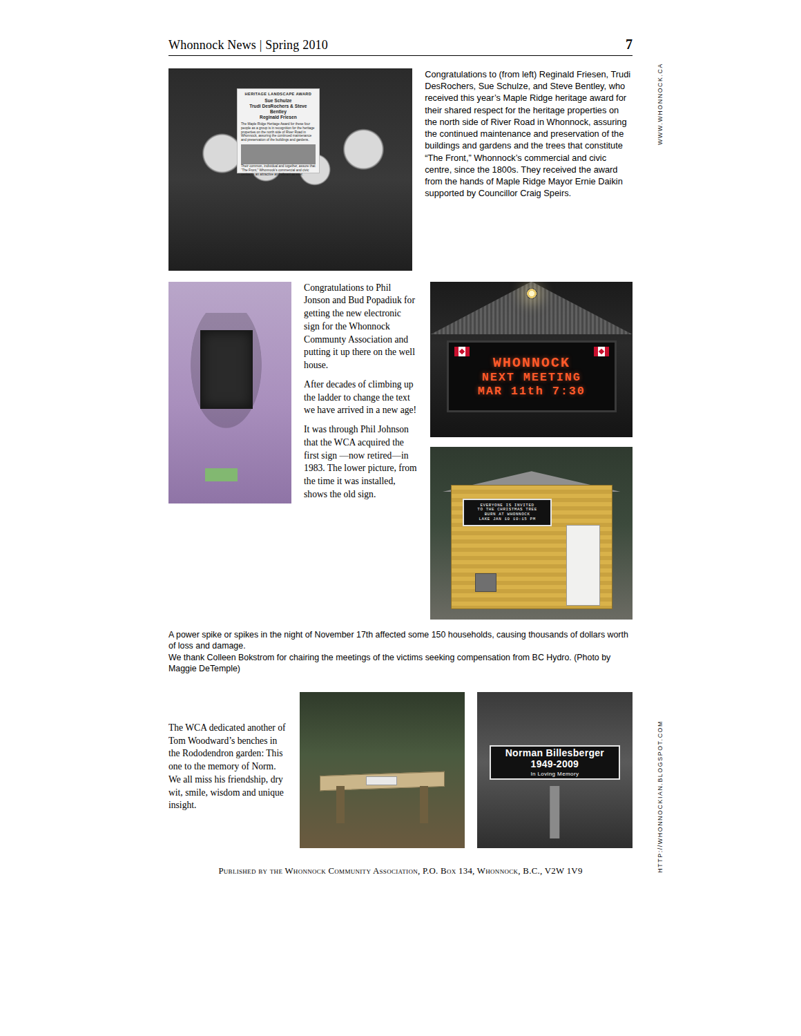Whonnock News | Spring 2010
7
www.whonnock.ca
http://whonnockian.blogspot.com
HERITAGE LANDSCAPE AWARD
Sue Schulze
Trudi DesRochers & Steve Bentley
Reginald Friesen
The Maple Ridge Heritage Award for these four people as a group is in recognition for the heritage properties on the north side of River Road in Whonnock, assuring the continued maintenance and preservation of the buildings and gardens.
Their common, individual and together, assure that “The Front,” Whonnock’s commercial and civic centre, is an attractive and vibrant as ever.
Congratulations to (from left) Reginald Friesen, Trudi DesRochers, Sue Schulze, and Steve Bentley, who received this year’s Maple Ridge heritage award for their shared respect for the heritage properties on the north side of River Road in Whonnock, assuring the continued maintenance and preservation of the buildings and gardens and the trees that constitute “The Front,” Whonnock’s commercial and civic centre, since the 1800s. They received the award from the hands of Maple Ridge Mayor Ernie Daikin supported by Councillor Craig Speirs.
Congratulations to Phil Jonson and Bud Popadiuk for getting the new electronic sign for the Whonnock Communty Association and putting it up there on the well house.
After decades of climbing up the ladder to change the text we have arrived in a new age!
It was through Phil Johnson that the WCA acquired the first sign —now retired—in 1983. The lower picture, from the time it was installed, shows the old sign.
WHONNOCK
NEXT MEETING
MAR 11th 7:30
EVERYONE IS INVITED
TO THE CHRISTMAS TREE
BURN AT WHONNOCK
LAKE JAN 10 10:15 PM
A power spike or spikes in the night of November 17th affected some 150 households, causing thousands of dollars worth of loss and damage.
We thank Colleen Bokstrom for chairing the meetings of the victims seeking compensation from BC Hydro. (Photo by Maggie DeTemple)
The WCA dedicated another of Tom Woodward’s benches in the Rododendron garden: This one to the memory of Norm. We all miss his friendship, dry wit, smile, wisdom and unique insight.
Norman Billesberger 1949-2009
In Loving Memory
Published by the Whonnock Community Association, P.O. Box 134, Whonnock, B.C., V2W 1V9